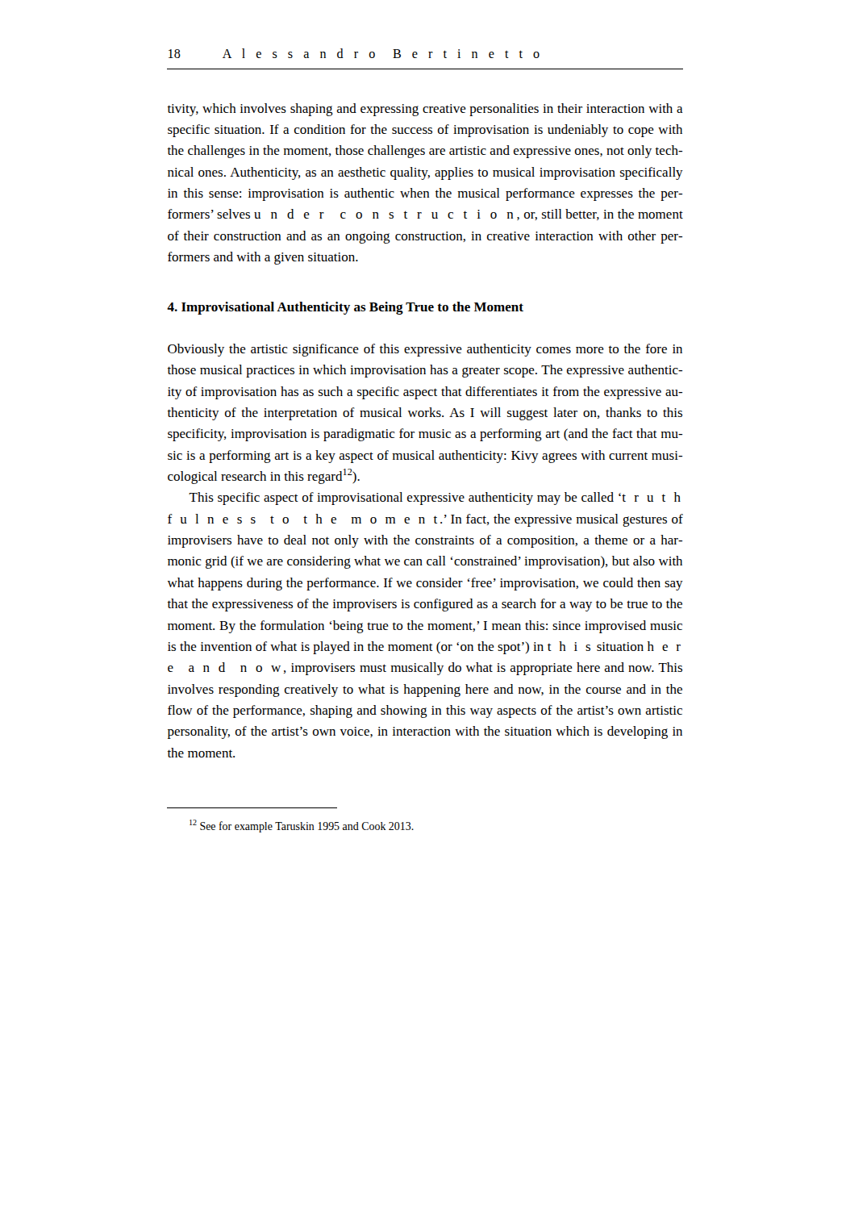18 A l e s s a n d r o B e r t i n e t t o
tivity, which involves shaping and expressing creative personalities in their interaction with a specific situation. If a condition for the success of improvisation is undeniably to cope with the challenges in the moment, those challenges are artistic and expressive ones, not only technical ones. Authenticity, as an aesthetic quality, applies to musical improvisation specifically in this sense: improvisation is authentic when the musical performance expresses the performers’ selves u n d e r c o n s t r u c t i o n, or, still better, in the moment of their construction and as an ongoing construction, in creative interaction with other performers and with a given situation.
4. Improvisational Authenticity as Being True to the Moment
Obviously the artistic significance of this expressive authenticity comes more to the fore in those musical practices in which improvisation has a greater scope. The expressive authenticity of improvisation has as such a specific aspect that differentiates it from the expressive authenticity of the interpretation of musical works. As I will suggest later on, thanks to this specificity, improvisation is paradigmatic for music as a performing art (and the fact that music is a performing art is a key aspect of musical authenticity: Kivy agrees with current musicological research in this regard12).
This specific aspect of improvisational expressive authenticity may be called ‘t r u t h f u l n e s s t o t h e m o m e n t.’ In fact, the expressive musical gestures of improvisers have to deal not only with the constraints of a composition, a theme or a harmonic grid (if we are considering what we can call ‘constrained’ improvisation), but also with what happens during the performance. If we consider ‘free’ improvisation, we could then say that the expressiveness of the improvisers is configured as a search for a way to be true to the moment. By the formulation ‘being true to the moment,’ I mean this: since improvised music is the invention of what is played in the moment (or ‘on the spot’) in t h i s situation h e r e a n d n o w, improvisers must musically do what is appropriate here and now. This involves responding creatively to what is happening here and now, in the course and in the flow of the performance, shaping and showing in this way aspects of the artist’s own artistic personality, of the artist’s own voice, in interaction with the situation which is developing in the moment.
12 See for example Taruskin 1995 and Cook 2013.